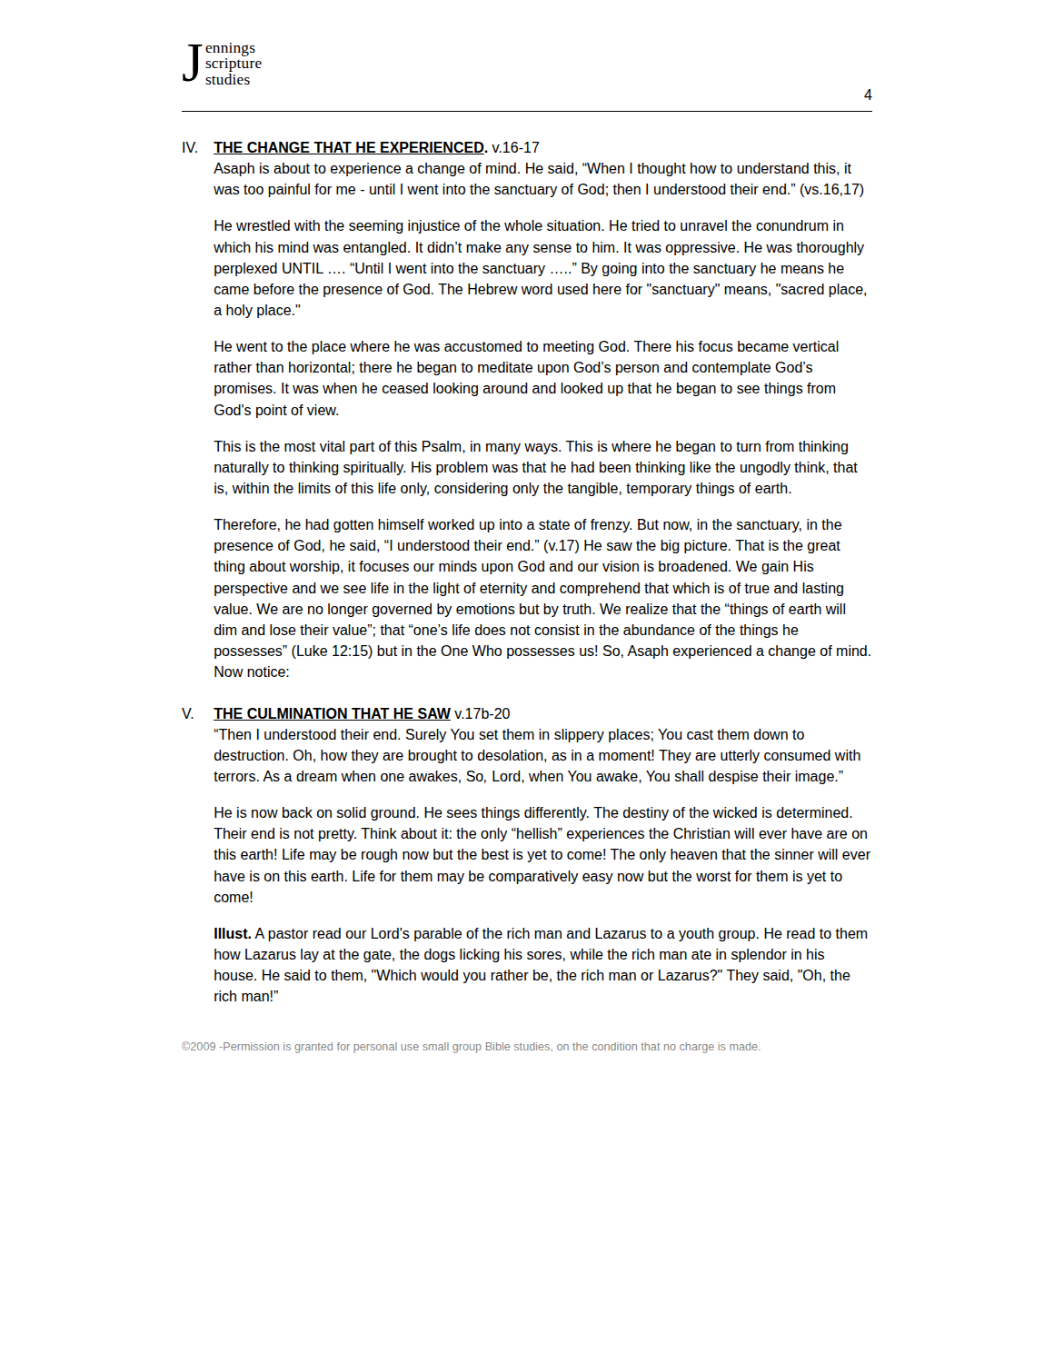J ennings scripture studies
4
IV. THE CHANGE THAT HE EXPERIENCED. v.16-17
Asaph is about to experience a change of mind. He said, “When I thought how to understand this, it was too painful for me - until I went into the sanctuary of God; then I understood their end.” (vs.16,17)
He wrestled with the seeming injustice of the whole situation. He tried to unravel the conundrum in which his mind was entangled. It didn’t make any sense to him. It was oppressive. He was thoroughly perplexed UNTIL …. “Until I went into the sanctuary …..” By going into the sanctuary he means he came before the presence of God. The Hebrew word used here for "sanctuary" means, "sacred place, a holy place."
He went to the place where he was accustomed to meeting God. There his focus became vertical rather than horizontal; there he began to meditate upon God’s person and contemplate God’s promises. It was when he ceased looking around and looked up that he began to see things from God's point of view.
This is the most vital part of this Psalm, in many ways. This is where he began to turn from thinking naturally to thinking spiritually. His problem was that he had been thinking like the ungodly think, that is, within the limits of this life only, considering only the tangible, temporary things of earth.
Therefore, he had gotten himself worked up into a state of frenzy. But now, in the sanctuary, in the presence of God, he said, “I understood their end.” (v.17) He saw the big picture. That is the great thing about worship, it focuses our minds upon God and our vision is broadened. We gain His perspective and we see life in the light of eternity and comprehend that which is of true and lasting value. We are no longer governed by emotions but by truth. We realize that the “things of earth will dim and lose their value”; that “one’s life does not consist in the abundance of the things he possesses” (Luke 12:15) but in the One Who possesses us! So, Asaph experienced a change of mind. Now notice:
V. THE CULMINATION THAT HE SAW v.17b-20
“Then I understood their end. Surely You set them in slippery places; You cast them down to destruction. Oh, how they are brought to desolation, as in a moment! They are utterly consumed with terrors. As a dream when one awakes, So, Lord, when You awake, You shall despise their image.”
He is now back on solid ground. He sees things differently. The destiny of the wicked is determined. Their end is not pretty. Think about it: the only “hellish” experiences the Christian will ever have are on this earth! Life may be rough now but the best is yet to come! The only heaven that the sinner will ever have is on this earth. Life for them may be comparatively easy now but the worst for them is yet to come!
Illust. A pastor read our Lord's parable of the rich man and Lazarus to a youth group. He read to them how Lazarus lay at the gate, the dogs licking his sores, while the rich man ate in splendor in his house. He said to them, "Which would you rather be, the rich man or Lazarus?" They said, "Oh, the rich man!”
©2009 -Permission is granted for personal use small group Bible studies, on the condition that no charge is made.